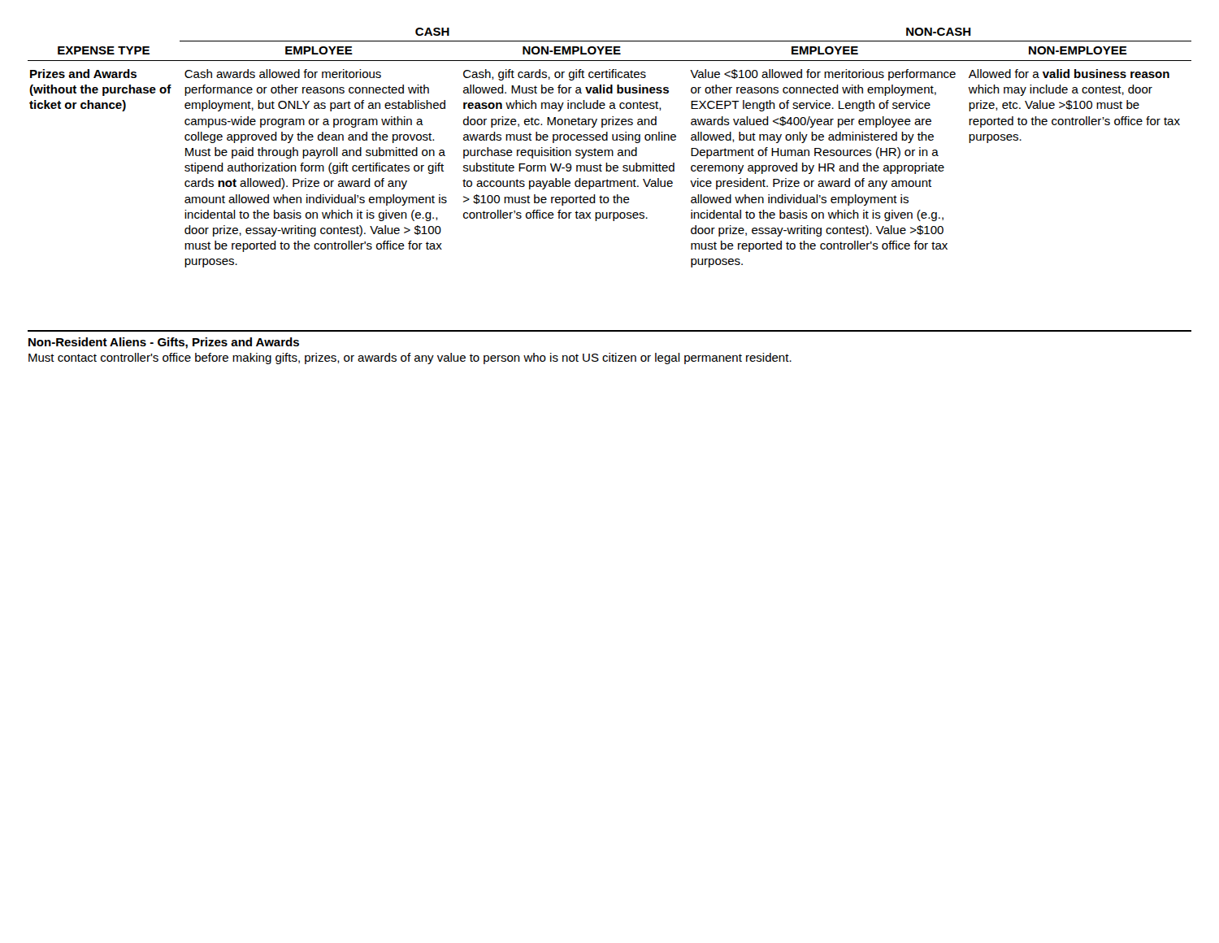| | CASH | NON-CASH |
| --- | --- | --- |
| EXPENSE TYPE | EMPLOYEE | NON-EMPLOYEE | EMPLOYEE | NON-EMPLOYEE |
| Prizes and Awards (without the purchase of ticket or chance) | Cash awards allowed for meritorious performance or other reasons connected with employment, but ONLY as part of an established campus-wide program or a program within a college approved by the dean and the provost. Must be paid through payroll and submitted on a stipend authorization form (gift certificates or gift cards not allowed). Prize or award of any amount allowed when individual’s employment is incidental to the basis on which it is given (e.g., door prize, essay-writing contest). Value > $100 must be reported to the controller's office for tax purposes. | Cash, gift cards, or gift certificates allowed. Must be for a valid business reason which may include a contest, door prize, etc. Monetary prizes and awards must be processed using online purchase requisition system and substitute Form W-9 must be submitted to accounts payable department. Value > $100 must be reported to the controller’s office for tax purposes. | Value <$100 allowed for meritorious performance or other reasons connected with employment, EXCEPT length of service. Length of service awards valued <$400/year per employee are allowed, but may only be administered by the Department of Human Resources (HR) or in a ceremony approved by HR and the appropriate vice president. Prize or award of any amount allowed when individual’s employment is incidental to the basis on which it is given (e.g., door prize, essay-writing contest). Value >$100 must be reported to the controller's office for tax purposes. | Allowed for a valid business reason which may include a contest, door prize, etc. Value >$100 must be reported to the controller’s office for tax purposes. |
Non-Resident Aliens - Gifts, Prizes and Awards
Must contact controller's office before making gifts, prizes, or awards of any value to person who is not US citizen or legal permanent resident.